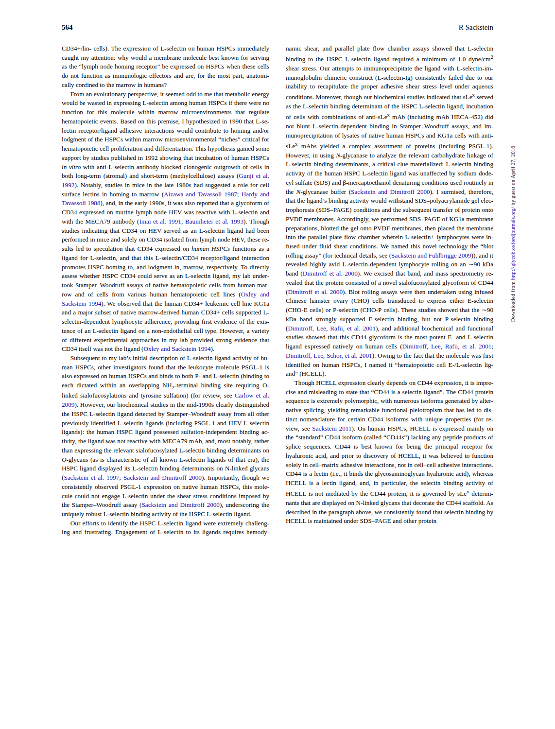564 R Sackstein
Downloaded from http://glycob.oxfordjournals.org/ by guest on April 27, 2016
CD34+/lin- cells). The expression of L-selectin on human HSPCs immediately caught my attention: why would a membrane molecule best known for serving as the “lymph node homing receptor” be expressed on HSPCs when these cells do not function as immunologic effectors and are, for the most part, anatomically confined to the marrow in humans?
From an evolutionary perspective, it seemed odd to me that metabolic energy would be wasted in expressing L-selectin among human HSPCs if there were no function for this molecule within marrow microenvironments that regulate hematopoietic events. Based on this premise, I hypothesized in 1990 that L-selectin receptor/ligand adhesive interactions would contribute to homing and/or lodgment of the HSPCs within marrow microenvironmental “niches” critical for hematopoietic cell proliferation and differentiation. This hypothesis gained some support by studies published in 1992 showing that incubation of human HSPCs in vitro with anti-L-selectin antibody blocked clonogenic outgrowth of cells in both long-term (stromal) and short-term (methylcellulose) assays (Gunji et al. 1992). Notably, studies in mice in the late 1980s had suggested a role for cell surface lectins in homing to marrow (Aizawa and Tavassoli 1987; Hardy and Tavassoli 1988), and, in the early 1990s, it was also reported that a glycoform of CD34 expressed on murine lymph node HEV was reactive with L-selectin and with the MECA79 antibody (Imai et al. 1991; Baumheter et al. 1993). Though studies indicating that CD34 on HEV served as an L-selectin ligand had been performed in mice and solely on CD34 isolated from lymph node HEV, these results led to speculation that CD34 expressed on human HSPCs functions as a ligand for L-selectin, and that this L-selectin/CD34 receptor/ligand interaction promotes HSPC homing to, and lodgment in, marrow, respectively. To directly assess whether HSPC CD34 could serve as an L-selectin ligand, my lab undertook Stamper–Woodruff assays of native hematopoietic cells from human marrow and of cells from various human hematopoietic cell lines (Oxley and Sackstein 1994). We observed that the human CD34+ leukemic cell line KG1a and a major subset of native marrow-derived human CD34+ cells supported L-selectin-dependent lymphocyte adherence, providing first evidence of the existence of an L-selectin ligand on a non-endothelial cell type. However, a variety of different experimental approaches in my lab provided strong evidence that CD34 itself was not the ligand (Oxley and Sackstein 1994).
Subsequent to my lab’s initial description of L-selectin ligand activity of human HSPCs, other investigators found that the leukocyte molecule PSGL-1 is also expressed on human HSPCs and binds to both P- and L-selectin (binding to each dictated within an overlapping NH2-terminal binding site requiring O-linked sialofucosylations and tyrosine sulfation) (for review, see Carlow et al. 2009). However, our biochemical studies in the mid-1990s clearly distinguished the HSPC L-selectin ligand detected by Stamper–Woodruff assay from all other previously identified L-selectin ligands (including PSGL-1 and HEV L-selectin ligands): the human HSPC ligand possessed sulfation-independent binding activity, the ligand was not reactive with MECA79 mAb, and, most notably, rather than expressing the relevant sialofucosylated L-selectin binding determinants on O-glycans (as is characteristic of all known L-selectin ligands of that era), the HSPC ligand displayed its L-selectin binding determinants on N-linked glycans (Sackstein et al. 1997; Sackstein and Dimitroff 2000). Importantly, though we consistently observed PSGL-1 expression on native human HSPCs, this molecule could not engage L-selectin under the shear stress conditions imposed by the Stamper–Woodruff assay (Sackstein and Dimitroff 2000), underscoring the uniquely robust L-selectin binding activity of the HSPC L-selectin ligand.
Our efforts to identify the HSPC L-selectin ligand were extremely challenging and frustrating. Engagement of L-selectin to its ligands requires hemodynamic shear, and parallel plate flow chamber assays showed that L-selectin binding to the HSPC L-selectin ligand required a minimum of 1.0 dyne/cm2 shear stress. Our attempts to immunoprecipitate the ligand with L-selectin-immunoglobulin chimeric construct (L-selectin-Ig) consistently failed due to our inability to recapitulate the proper adhesive shear stress level under aqueous conditions. Moreover, though our biochemical studies indicated that sLex served as the L-selectin binding determinant of the HSPC L-selectin ligand, incubation of cells with combinations of anti-sLex mAb (including mAb HECA-452) did not blunt L-selectin-dependent binding in Stamper–Woodruff assays, and immunoprecipitation of lysates of native human HSPCs and KG1a cells with anti-sLex mAbs yielded a complex assortment of proteins (including PSGL-1). However, in using N-glycanase to analyze the relevant carbohydrate linkage of L-selectin binding determinants, a critical clue materialized: L-selectin binding activity of the human HSPC L-selectin ligand was unaffected by sodium dodecyl sulfate (SDS) and β-mercaptoethanol denaturing conditions used routinely in the N-glycanase buffer (Sackstein and Dimitroff 2000). I surmised, therefore, that the ligand’s binding activity would withstand SDS–polyacrylamide gel electrophoresis (SDS–PAGE) conditions and the subsequent transfer of protein onto PVDF membranes. Accordingly, we performed SDS–PAGE of KG1a membrane preparations, blotted the gel onto PVDF membranes, then placed the membrane into the parallel plate flow chamber wherein L-selectin+ lymphocytes were infused under fluid shear conditions. We named this novel technology the “blot rolling assay” (for technical details, see (Sackstein and Fuhlbrigge 2009)), and it revealed highly avid L-selectin-dependent lymphocyte rolling on an ∼90 kDa band (Dimitroff et al. 2000). We excised that band, and mass spectrometry revealed that the protein consisted of a novel sialofucosylated glycoform of CD44 (Dimitroff et al. 2000). Blot rolling assays were then undertaken using infused Chinese hamster ovary (CHO) cells transduced to express either E-selectin (CHO-E cells) or P-selectin (CHO-P cells). These studies showed that the ∼90 kDa band strongly supported E-selectin binding, but not P-selectin binding (Dimitroff, Lee, Rafii, et al. 2001), and additional biochemical and functional studies showed that this CD44 glycoform is the most potent E- and L-selectin ligand expressed natively on human cells (Dimitroff, Lee, Rafii, et al. 2001; Dimitroff, Lee, Schor, et al. 2001). Owing to the fact that the molecule was first identified on human HSPCs, I named it “hematopoietic cell E-/L-selectin ligand” (HCELL).
Though HCELL expression clearly depends on CD44 expression, it is imprecise and misleading to state that “CD44 is a selectin ligand”. The CD44 protein sequence is extremely polymorphic, with numerous isoforms generated by alternative splicing, yielding remarkable functional pleiotropism that has led to distinct nomenclature for certain CD44 isoforms with unique properties (for review, see Sackstein 2011). On human HSPCs, HCELL is expressed mainly on the “standard” CD44 isoform (called “CD44s”) lacking any peptide products of splice sequences. CD44 is best known for being the principal receptor for hyaluronic acid, and prior to discovery of HCELL, it was believed to function solely in cell–matrix adhesive interactions, not in cell–cell adhesive interactions. CD44 is a lectin (i.e., it binds the glycosaminoglycan hyaluronic acid), whereas HCELL is a lectin ligand, and, in particular, the selectin binding activity of HCELL is not mediated by the CD44 protein, it is governed by sLex determinants that are displayed on N-linked glycans that decorate the CD44 scaffold. As described in the paragraph above, we consistently found that selectin binding by HCELL is maintained under SDS–PAGE and other protein